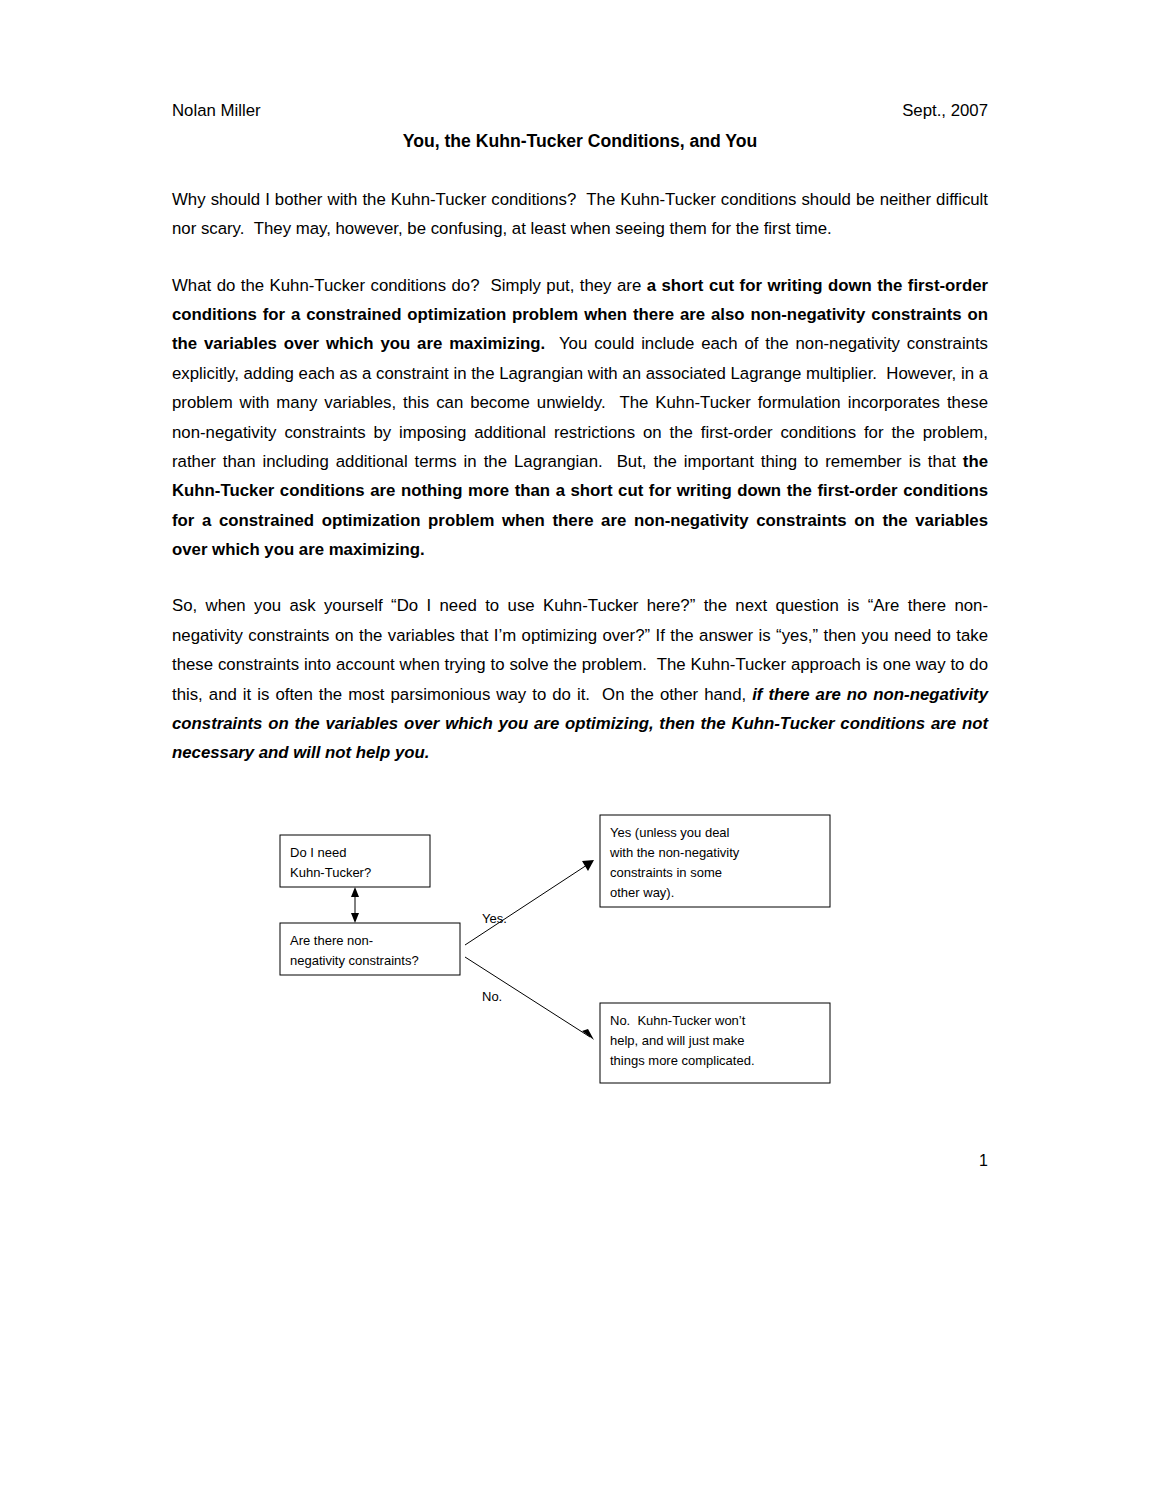Nolan Miller Sept., 2007
You, the Kuhn-Tucker Conditions, and You
Why should I bother with the Kuhn-Tucker conditions? The Kuhn-Tucker conditions should be neither difficult nor scary. They may, however, be confusing, at least when seeing them for the first time.
What do the Kuhn-Tucker conditions do? Simply put, they are a short cut for writing down the first-order conditions for a constrained optimization problem when there are also non-negativity constraints on the variables over which you are maximizing. You could include each of the non-negativity constraints explicitly, adding each as a constraint in the Lagrangian with an associated Lagrange multiplier. However, in a problem with many variables, this can become unwieldy. The Kuhn-Tucker formulation incorporates these non-negativity constraints by imposing additional restrictions on the first-order conditions for the problem, rather than including additional terms in the Lagrangian. But, the important thing to remember is that the Kuhn-Tucker conditions are nothing more than a short cut for writing down the first-order conditions for a constrained optimization problem when there are non-negativity constraints on the variables over which you are maximizing.
So, when you ask yourself “Do I need to use Kuhn-Tucker here?” the next question is “Are there non-negativity constraints on the variables that I’m optimizing over?” If the answer is “yes,” then you need to take these constraints into account when trying to solve the problem. The Kuhn-Tucker approach is one way to do this, and it is often the most parsimonious way to do it. On the other hand, if there are no non-negativity constraints on the variables over which you are optimizing, then the Kuhn-Tucker conditions are not necessary and will not help you.
Do I need Kuhn-Tucker? Are there non- negativity constraints? Yes. No. Yes (unless you deal with the non-negativity constraints in some other way). No. Kuhn-Tucker won’t help, and will just make things more complicated.
1